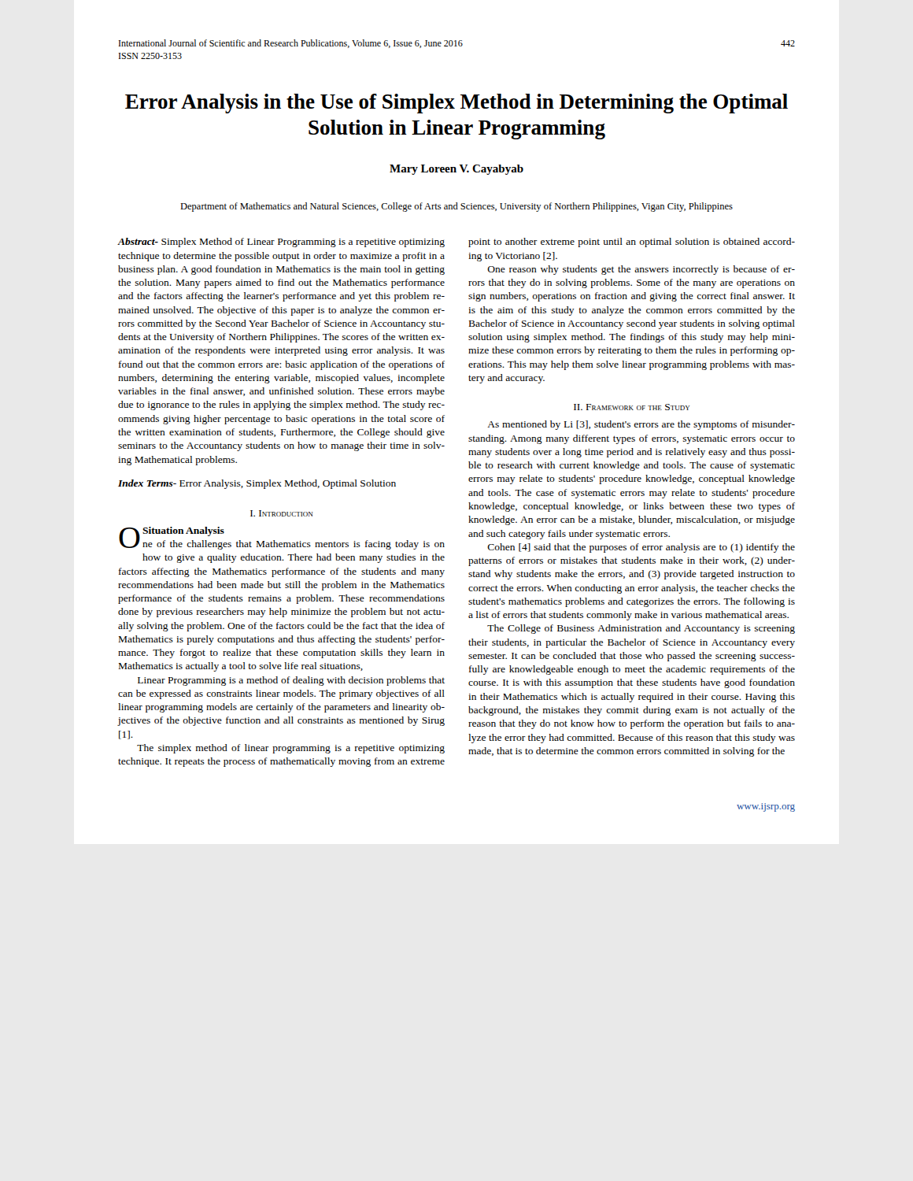International Journal of Scientific and Research Publications, Volume 6, Issue 6, June 2016
ISSN 2250-3153
442
Error Analysis in the Use of Simplex Method in Determining the Optimal Solution in Linear Programming
Mary Loreen V. Cayabyab
Department of Mathematics and Natural Sciences, College of Arts and Sciences, University of Northern Philippines, Vigan City, Philippines
Abstract- Simplex Method of Linear Programming is a repetitive optimizing technique to determine the possible output in order to maximize a profit in a business plan. A good foundation in Mathematics is the main tool in getting the solution. Many papers aimed to find out the Mathematics performance and the factors affecting the learner's performance and yet this problem remained unsolved. The objective of this paper is to analyze the common errors committed by the Second Year Bachelor of Science in Accountancy students at the University of Northern Philippines. The scores of the written examination of the respondents were interpreted using error analysis. It was found out that the common errors are: basic application of the operations of numbers, determining the entering variable, miscopied values, incomplete variables in the final answer, and unfinished solution. These errors maybe due to ignorance to the rules in applying the simplex method. The study recommends giving higher percentage to basic operations in the total score of the written examination of students, Furthermore, the College should give seminars to the Accountancy students on how to manage their time in solving Mathematical problems.
Index Terms- Error Analysis, Simplex Method, Optimal Solution
I. Introduction
OSituation Analysis
ne of the challenges that Mathematics mentors is facing today is on how to give a quality education. There had been many studies in the factors affecting the Mathematics performance of the students and many recommendations had been made but still the problem in the Mathematics performance of the students remains a problem. These recommendations done by previous researchers may help minimize the problem but not actually solving the problem. One of the factors could be the fact that the idea of Mathematics is purely computations and thus affecting the students' performance. They forgot to realize that these computation skills they learn in Mathematics is actually a tool to solve life real situations,
Linear Programming is a method of dealing with decision problems that can be expressed as constraints linear models. The primary objectives of all linear programming models are certainly of the parameters and linearity objectives of the objective function and all constraints as mentioned by Sirug [1].
The simplex method of linear programming is a repetitive optimizing technique. It repeats the process of mathematically moving from an extreme point to another extreme point until an optimal solution is obtained according to Victoriano [2].
One reason why students get the answers incorrectly is because of errors that they do in solving problems. Some of the many are operations on sign numbers, operations on fraction and giving the correct final answer. It is the aim of this study to analyze the common errors committed by the Bachelor of Science in Accountancy second year students in solving optimal solution using simplex method. The findings of this study may help minimize these common errors by reiterating to them the rules in performing operations. This may help them solve linear programming problems with mastery and accuracy.
II. Framework of the Study
As mentioned by Li [3], student's errors are the symptoms of misunderstanding. Among many different types of errors, systematic errors occur to many students over a long time period and is relatively easy and thus possible to research with current knowledge and tools. The cause of systematic errors may relate to students' procedure knowledge, conceptual knowledge and tools. The case of systematic errors may relate to students' procedure knowledge, conceptual knowledge, or links between these two types of knowledge. An error can be a mistake, blunder, miscalculation, or misjudge and such category fails under systematic errors.
Cohen [4] said that the purposes of error analysis are to (1) identify the patterns of errors or mistakes that students make in their work, (2) understand why students make the errors, and (3) provide targeted instruction to correct the errors. When conducting an error analysis, the teacher checks the student's mathematics problems and categorizes the errors. The following is a list of errors that students commonly make in various mathematical areas.
The College of Business Administration and Accountancy is screening their students, in particular the Bachelor of Science in Accountancy every semester. It can be concluded that those who passed the screening successfully are knowledgeable enough to meet the academic requirements of the course. It is with this assumption that these students have good foundation in their Mathematics which is actually required in their course. Having this background, the mistakes they commit during exam is not actually of the reason that they do not know how to perform the operation but fails to analyze the error they had committed. Because of this reason that this study was made, that is to determine the common errors committed in solving for the
www.ijsrp.org